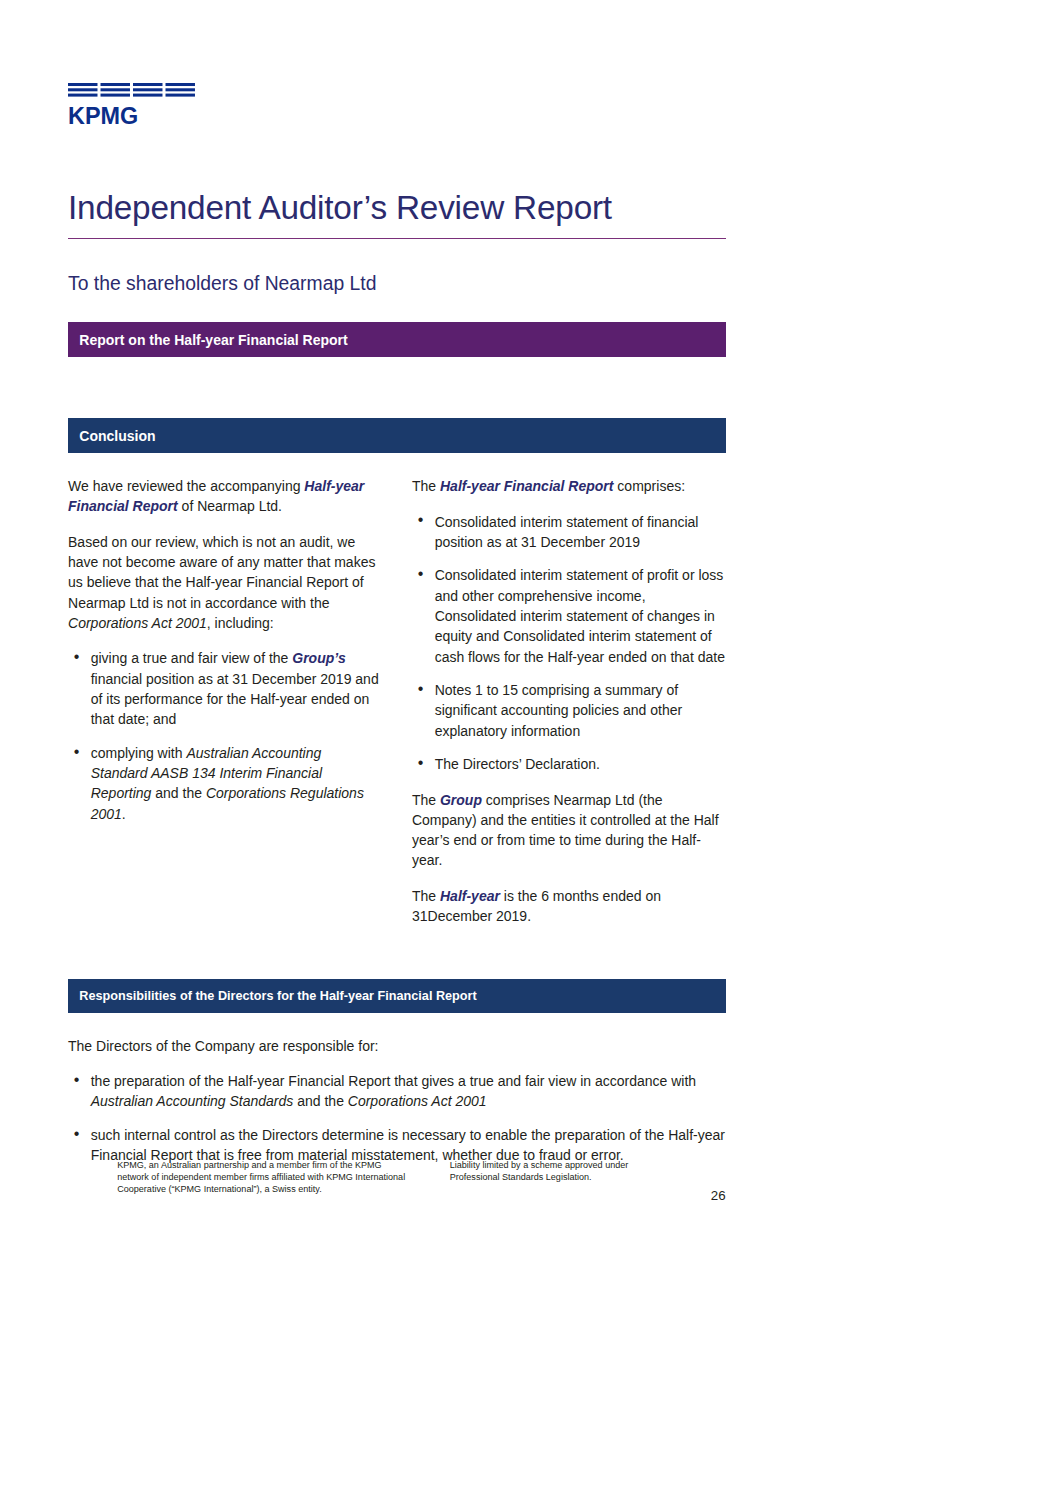KPMG
Independent Auditor’s Review Report
To the shareholders of Nearmap Ltd
Report on the Half-year Financial Report
Conclusion
We have reviewed the accompanying Half-year Financial Report of Nearmap Ltd.
Based on our review, which is not an audit, we have not become aware of any matter that makes us believe that the Half-year Financial Report of Nearmap Ltd is not in accordance with the Corporations Act 2001, including:
giving a true and fair view of the Group’s financial position as at 31 December 2019 and of its performance for the Half-year ended on that date; and
complying with Australian Accounting Standard AASB 134 Interim Financial Reporting and the Corporations Regulations 2001.
The Half-year Financial Report comprises:
Consolidated interim statement of financial position as at 31 December 2019
Consolidated interim statement of profit or loss and other comprehensive income, Consolidated interim statement of changes in equity and Consolidated interim statement of cash flows for the Half-year ended on that date
Notes 1 to 15 comprising a summary of significant accounting policies and other explanatory information
The Directors’ Declaration.
The Group comprises Nearmap Ltd (the Company) and the entities it controlled at the Half year’s end or from time to time during the Half-year.
The Half-year is the 6 months ended on 31December 2019.
Responsibilities of the Directors for the Half-year Financial Report
The Directors of the Company are responsible for:
the preparation of the Half-year Financial Report that gives a true and fair view in accordance with Australian Accounting Standards and the Corporations Act 2001
such internal control as the Directors determine is necessary to enable the preparation of the Half-year Financial Report that is free from material misstatement, whether due to fraud or error.
KPMG, an Australian partnership and a member firm of the KPMG network of independent member firms affiliated with KPMG International Cooperative (“KPMG International”), a Swiss entity.
Liability limited by a scheme approved under Professional Standards Legislation.
26